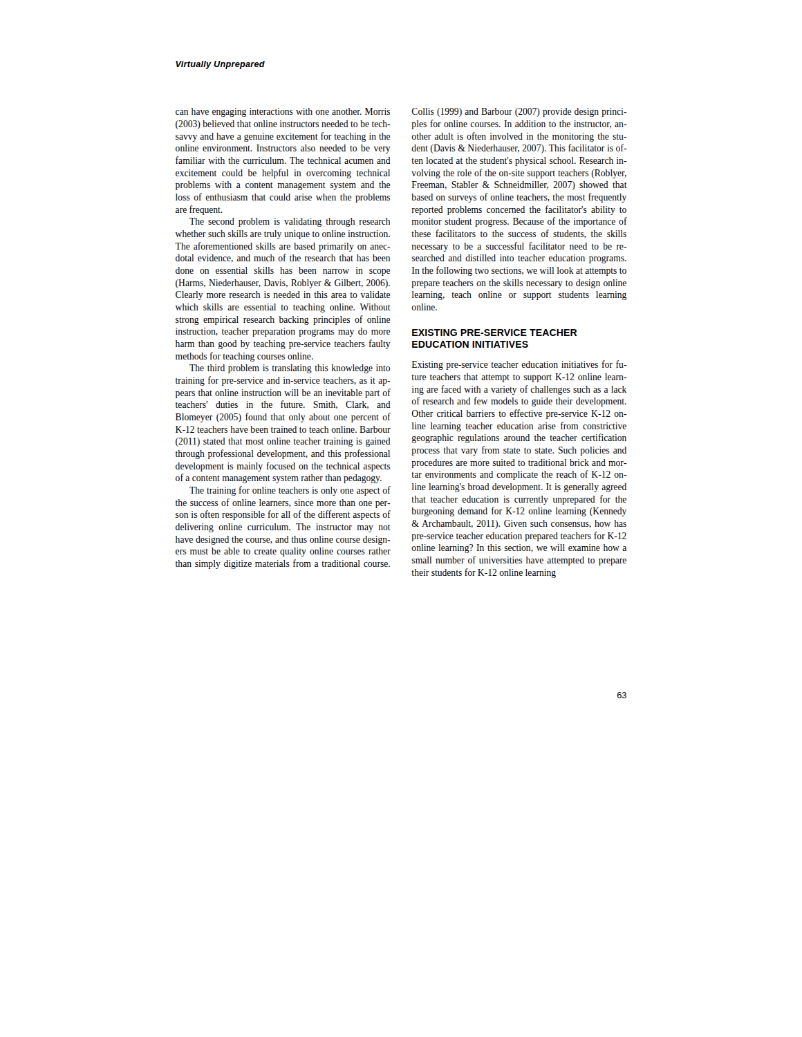Virtually Unprepared
can have engaging interactions with one another. Morris (2003) believed that online instructors needed to be tech-savvy and have a genuine excitement for teaching in the online environment. Instructors also needed to be very familiar with the curriculum. The technical acumen and excitement could be helpful in overcoming technical problems with a content management system and the loss of enthusiasm that could arise when the problems are frequent.
The second problem is validating through research whether such skills are truly unique to online instruction. The aforementioned skills are based primarily on anecdotal evidence, and much of the research that has been done on essential skills has been narrow in scope (Harms, Niederhauser, Davis, Roblyer & Gilbert, 2006). Clearly more research is needed in this area to validate which skills are essential to teaching online. Without strong empirical research backing principles of online instruction, teacher preparation programs may do more harm than good by teaching pre-service teachers faulty methods for teaching courses online.
The third problem is translating this knowledge into training for pre-service and in-service teachers, as it appears that online instruction will be an inevitable part of teachers' duties in the future. Smith, Clark, and Blomeyer (2005) found that only about one percent of K-12 teachers have been trained to teach online. Barbour (2011) stated that most online teacher training is gained through professional development, and this professional development is mainly focused on the technical aspects of a content management system rather than pedagogy.
The training for online teachers is only one aspect of the success of online learners, since more than one person is often responsible for all of the different aspects of delivering online curriculum. The instructor may not have designed the course, and thus online course designers must be able to create quality online courses rather than simply digitize materials from a traditional course. Collis (1999) and Barbour (2007) provide design principles for online courses. In addition to the instructor, another adult is often involved in the monitoring the student (Davis & Niederhauser, 2007). This facilitator is often located at the student's physical school. Research involving the role of the on-site support teachers (Roblyer, Freeman, Stabler & Schneidmiller, 2007) showed that based on surveys of online teachers, the most frequently reported problems concerned the facilitator's ability to monitor student progress. Because of the importance of these facilitators to the success of students, the skills necessary to be a successful facilitator need to be researched and distilled into teacher education programs. In the following two sections, we will look at attempts to prepare teachers on the skills necessary to design online learning, teach online or support students learning online.
Existing Pre-Service Teacher Education Initiatives
Existing pre-service teacher education initiatives for future teachers that attempt to support K-12 online learning are faced with a variety of challenges such as a lack of research and few models to guide their development. Other critical barriers to effective pre-service K-12 online learning teacher education arise from constrictive geographic regulations around the teacher certification process that vary from state to state. Such policies and procedures are more suited to traditional brick and mortar environments and complicate the reach of K-12 online learning's broad development. It is generally agreed that teacher education is currently unprepared for the burgeoning demand for K-12 online learning (Kennedy & Archambault, 2011). Given such consensus, how has pre-service teacher education prepared teachers for K-12 online learning? In this section, we will examine how a small number of universities have attempted to prepare their students for K-12 online learning
63